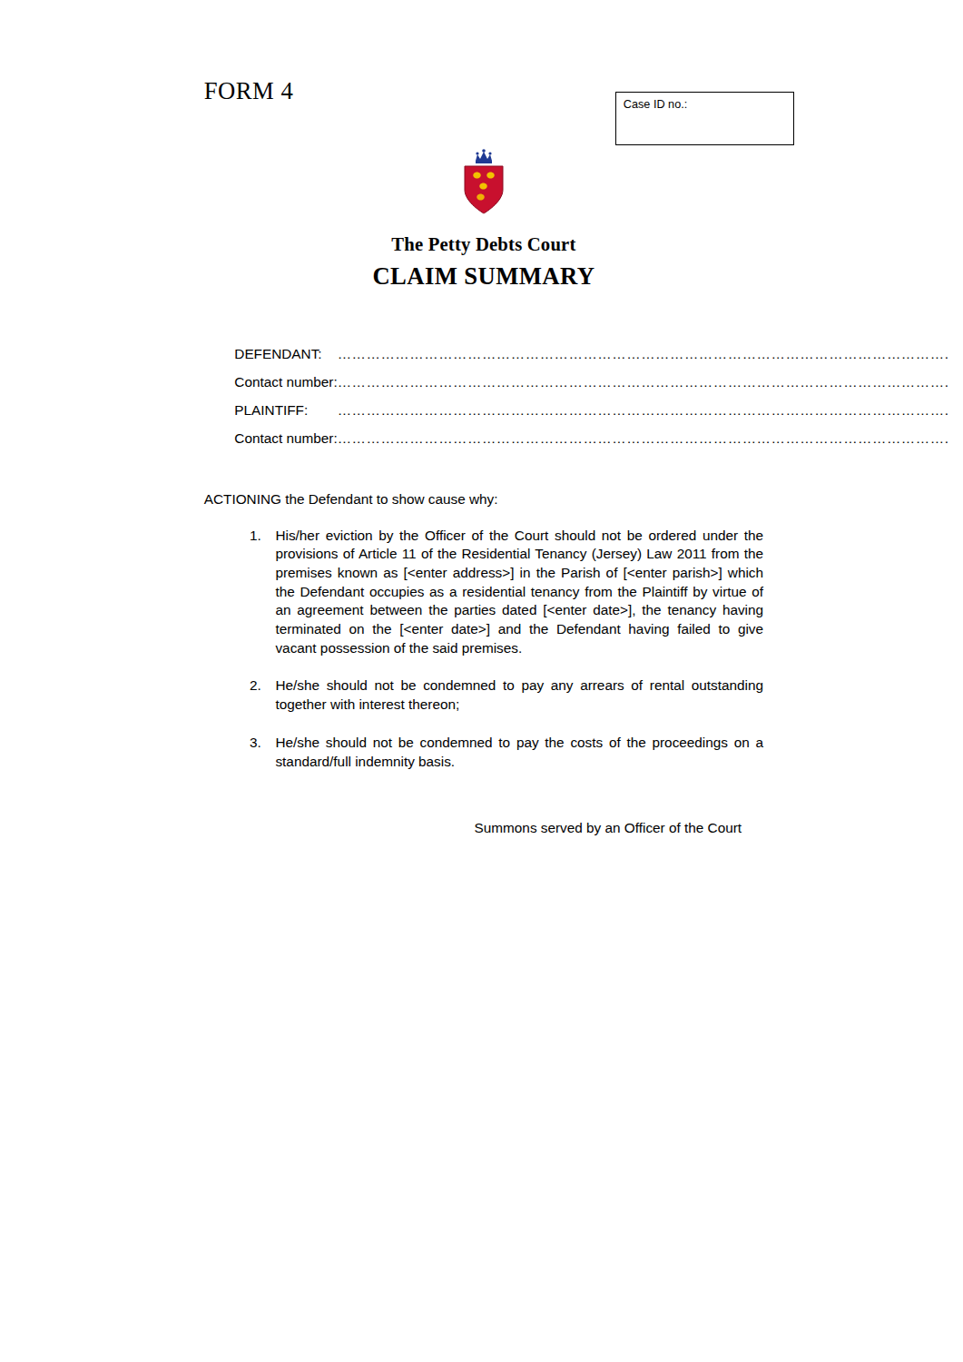FORM 4
Case ID no.:
The Petty Debts Court
CLAIM SUMMARY
| DEFENDANT: | ………………………………………………………………………………………………………………. |
| Contact number: | ………………………………………………………………………………………………………………. |
| PLAINTIFF: | ………………………………………………………………………………………………………………. |
| Contact number: | ………………………………………………………………………………………………………………. |
ACTIONING the Defendant to show cause why:
His/her eviction by the Officer of the Court should not be ordered under the provisions of Article 11 of the Residential Tenancy (Jersey) Law 2011 from the premises known as [<enter address>] in the Parish of [<enter parish>] which the Defendant occupies as a residential tenancy from the Plaintiff by virtue of an agreement between the parties dated [<enter date>], the tenancy having terminated on the [<enter date>] and the Defendant having failed to give vacant possession of the said premises.
He/she should not be condemned to pay any arrears of rental outstanding together with interest thereon;
He/she should not be condemned to pay the costs of the proceedings on a standard/full indemnity basis.
Summons served by an Officer of the Court